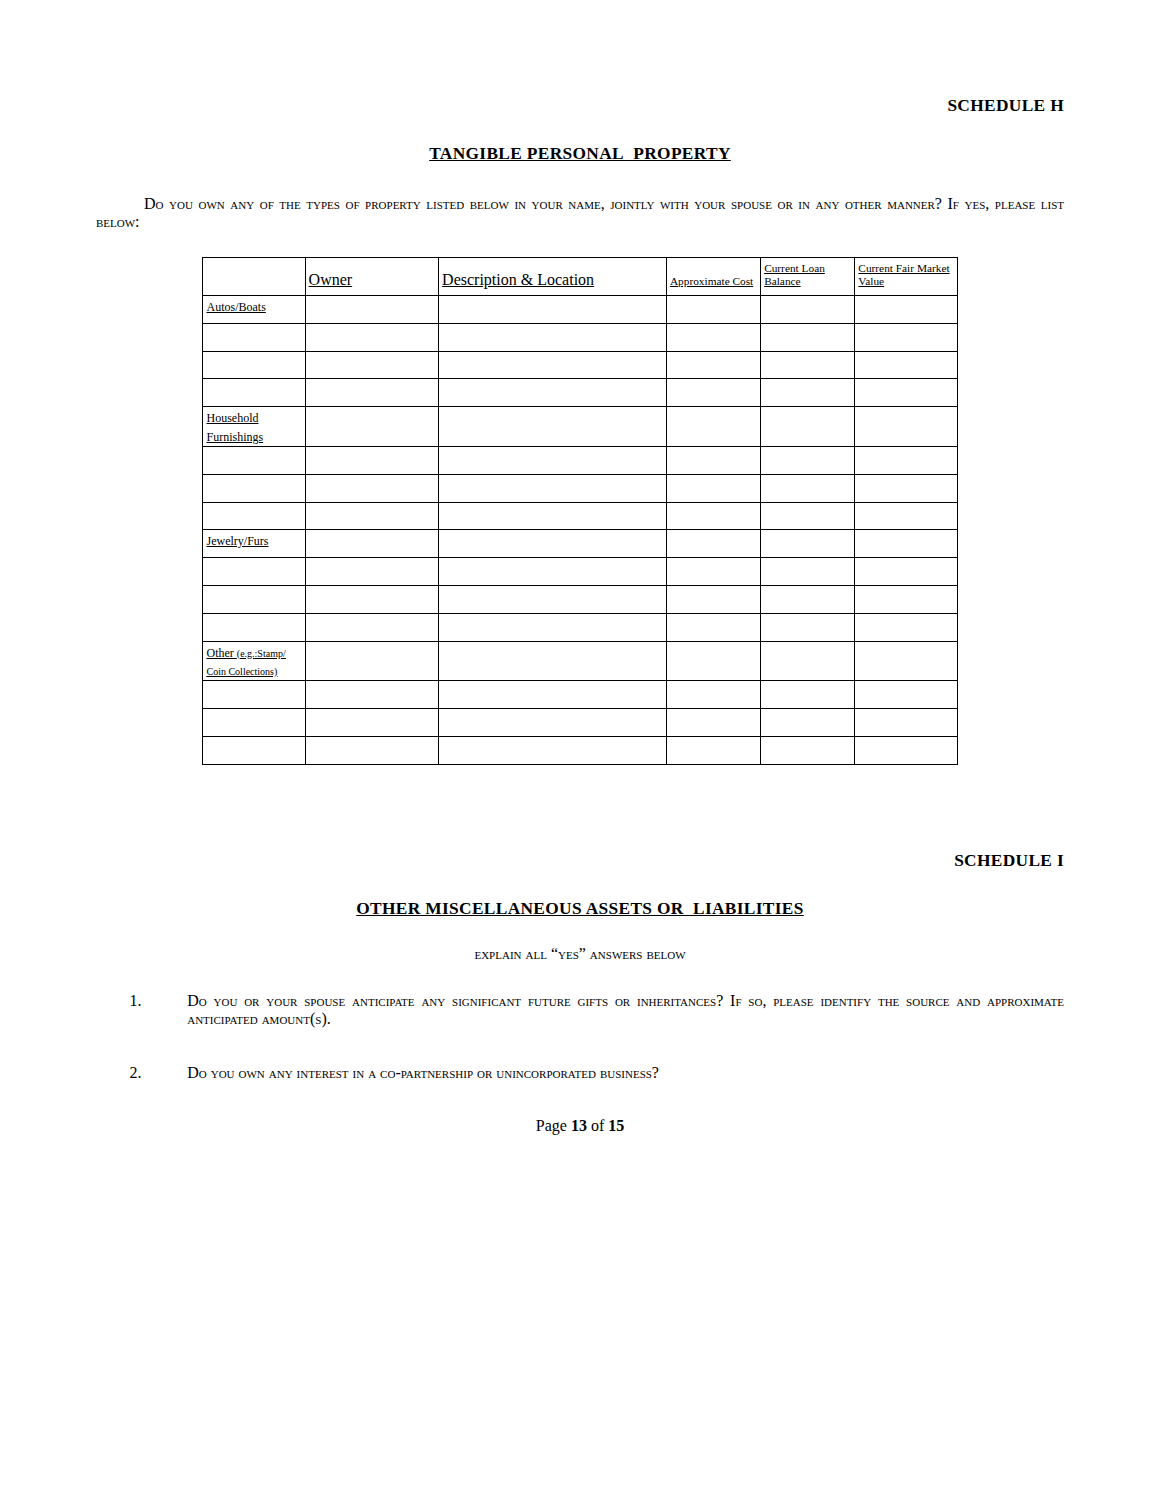SCHEDULE H
TANGIBLE PERSONAL PROPERTY
Do you own any of the types of property listed below in your name, jointly with your spouse or in any other manner? If yes, please list below:
| | Owner | Description & Location | Approximate Cost | Current Loan Balance | Current Fair Market Value |
| --- | --- | --- | --- | --- | --- |
| Autos/Boats | | | | | |
| Household Furnishings | | | | | |
| Jewelry/Furs | | | | | |
| Other (e.g.:Stamp/ Coin Collections) | | | | | |
SCHEDULE I
OTHER MISCELLANEOUS ASSETS OR LIABILITIES
explain all “yes” answers below
Do you or your spouse anticipate any significant future gifts or inheritances? If so, please identify the source and approximate anticipated amount(s).
Do you own any interest in a co-partnership or unincorporated business?
Page 13 of 15